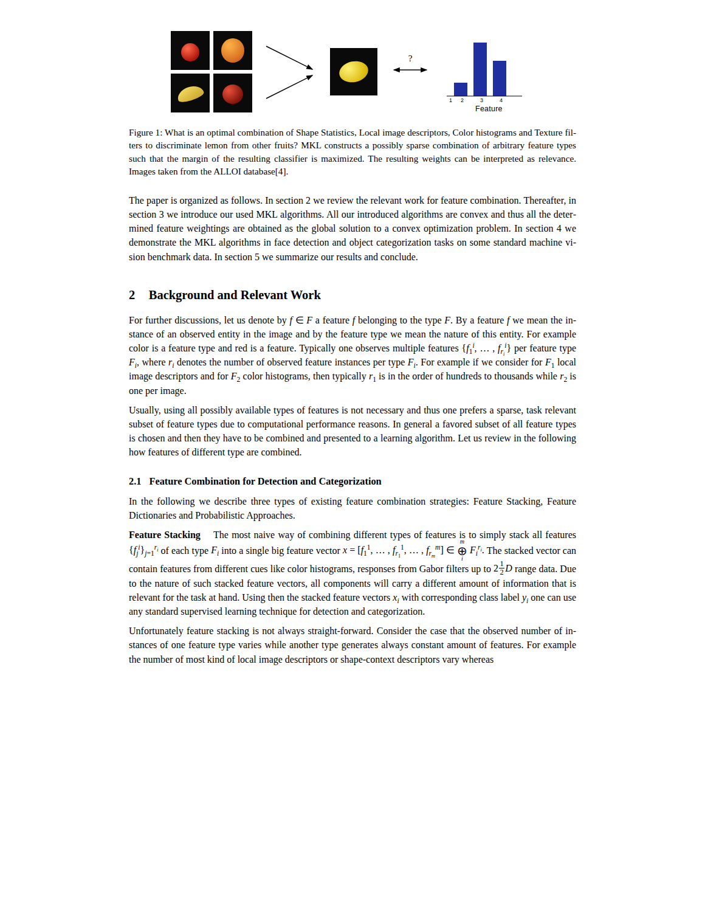?
1 2 3 4
Feature
Figure 1: What is an optimal combination of Shape Statistics, Local image descriptors, Color histograms and Texture filters to discriminate lemon from other fruits? MKL constructs a possibly sparse combination of arbitrary feature types such that the margin of the resulting classifier is maximized. The resulting weights can be interpreted as relevance. Images taken from the ALLOI database[4].
The paper is organized as follows. In section 2 we review the relevant work for feature combination. Thereafter, in section 3 we introduce our used MKL algorithms. All our introduced algorithms are convex and thus all the determined feature weightings are obtained as the global solution to a convex optimization problem. In section 4 we demonstrate the MKL algorithms in face detection and object categorization tasks on some standard machine vision benchmark data. In section 5 we summarize our results and conclude.
2 Background and Relevant Work
For further discussions, let us denote by f ∈ F a feature f belonging to the type F. By a feature f we mean the instance of an observed entity in the image and by the feature type we mean the nature of this entity. For example color is a feature type and red is a feature. Typically one observes multiple features {f1i, … , frii} per feature type Fi, where ri denotes the number of observed feature instances per type Fi. For example if we consider for F1 local image descriptors and for F2 color histograms, then typically r1 is in the order of hundreds to thousands while r2 is one per image.
Usually, using all possibly available types of features is not necessary and thus one prefers a sparse, task relevant subset of feature types due to computational performance reasons. In general a favored subset of all feature types is chosen and then they have to be combined and presented to a learning algorithm. Let us review in the following how features of different type are combined.
2.1 Feature Combination for Detection and Categorization
In the following we describe three types of existing feature combination strategies: Feature Stacking, Feature Dictionaries and Probabilistic Approaches.
Feature Stacking The most naive way of combining different types of features is to simply stack all features {fji}j=1ri of each type Fi into a single big feature vector x = [f11, … , fr11, … , frmm] ∈ ⊕mi Firi. The stacked vector can contain features from different cues like color histograms, responses from Gabor filters up to 212 D range data. Due to the nature of such stacked feature vectors, all components will carry a different amount of information that is relevant for the task at hand. Using then the stacked feature vectors xi with corresponding class label yi one can use any standard supervised learning technique for detection and categorization.
Unfortunately feature stacking is not always straight-forward. Consider the case that the observed number of instances of one feature type varies while another type generates always constant amount of features. For example the number of most kind of local image descriptors or shape-context descriptors vary whereas